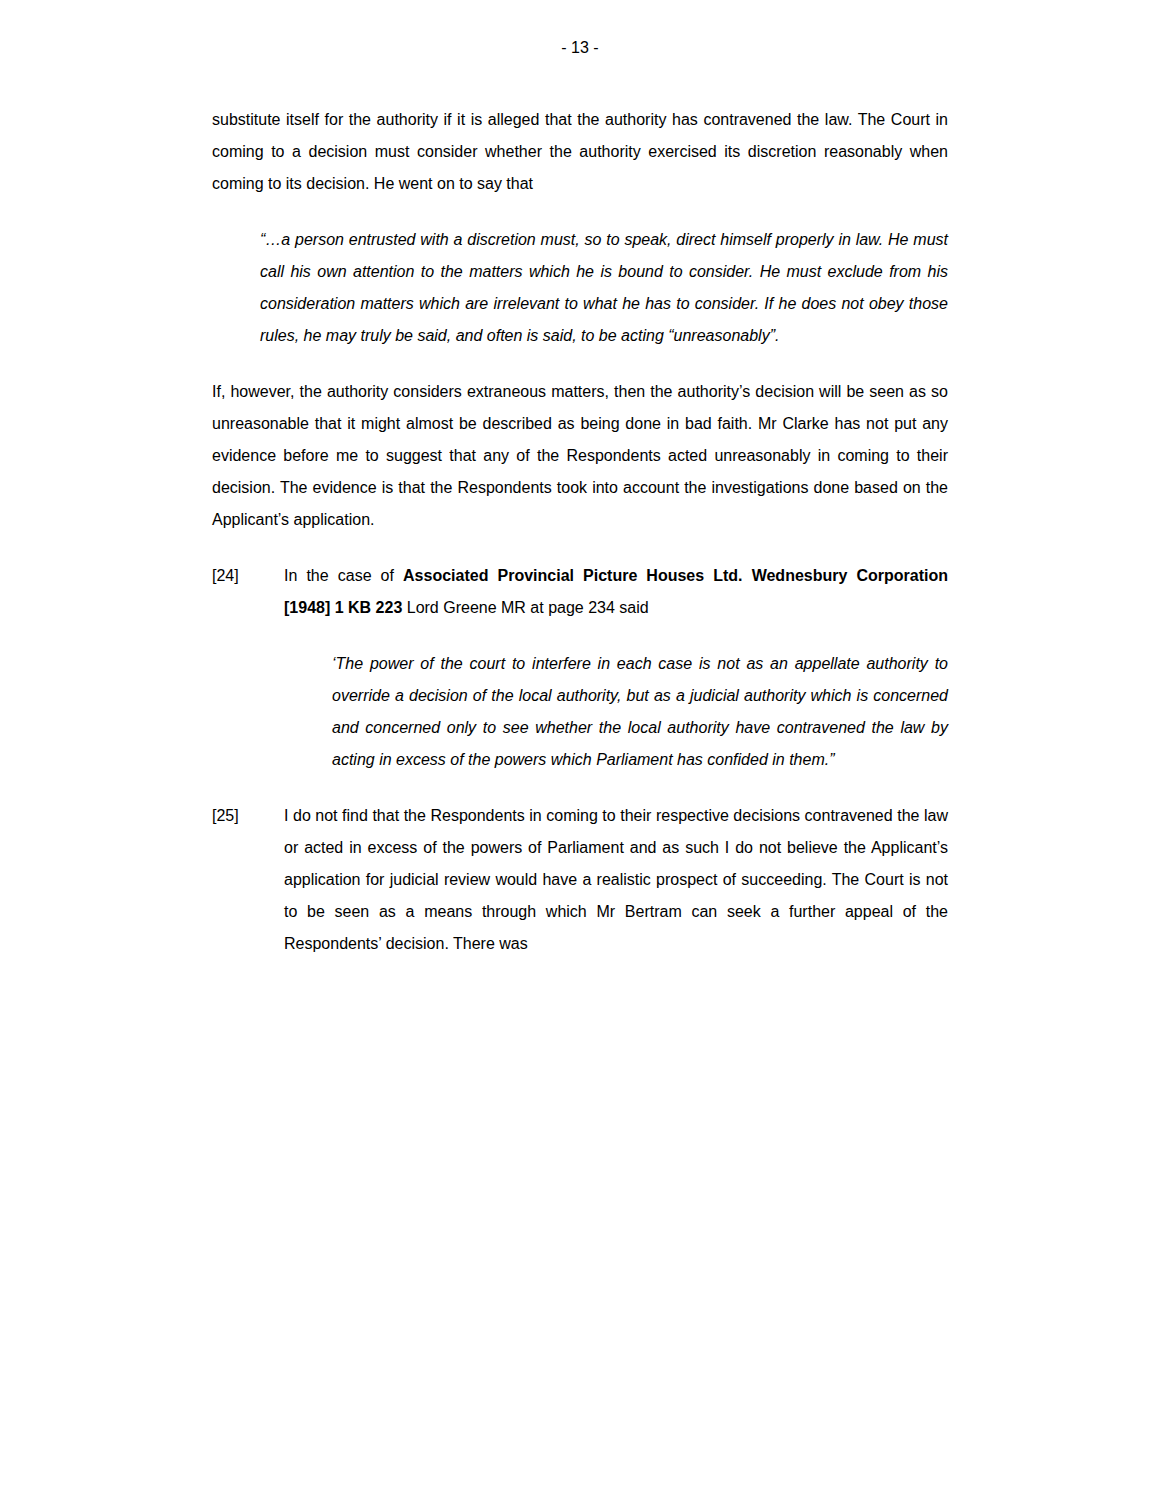- 13 -
substitute itself for the authority if it is alleged that the authority has contravened the law. The Court in coming to a decision must consider whether the authority exercised its discretion reasonably when coming to its decision. He went on to say that
“…a person entrusted with a discretion must, so to speak, direct himself properly in law. He must call his own attention to the matters which he is bound to consider. He must exclude from his consideration matters which are irrelevant to what he has to consider. If he does not obey those rules, he may truly be said, and often is said, to be acting “unreasonably”.
If, however, the authority considers extraneous matters, then the authority’s decision will be seen as so unreasonable that it might almost be described as being done in bad faith. Mr Clarke has not put any evidence before me to suggest that any of the Respondents acted unreasonably in coming to their decision. The evidence is that the Respondents took into account the investigations done based on the Applicant’s application.
[24]
In the case of Associated Provincial Picture Houses Ltd. Wednesbury Corporation [1948] 1 KB 223 Lord Greene MR at page 234 said
‘The power of the court to interfere in each case is not as an appellate authority to override a decision of the local authority, but as a judicial authority which is concerned and concerned only to see whether the local authority have contravened the law by acting in excess of the powers which Parliament has confided in them.”
[25]
I do not find that the Respondents in coming to their respective decisions contravened the law or acted in excess of the powers of Parliament and as such I do not believe the Applicant’s application for judicial review would have a realistic prospect of succeeding. The Court is not to be seen as a means through which Mr Bertram can seek a further appeal of the Respondents’ decision. There was